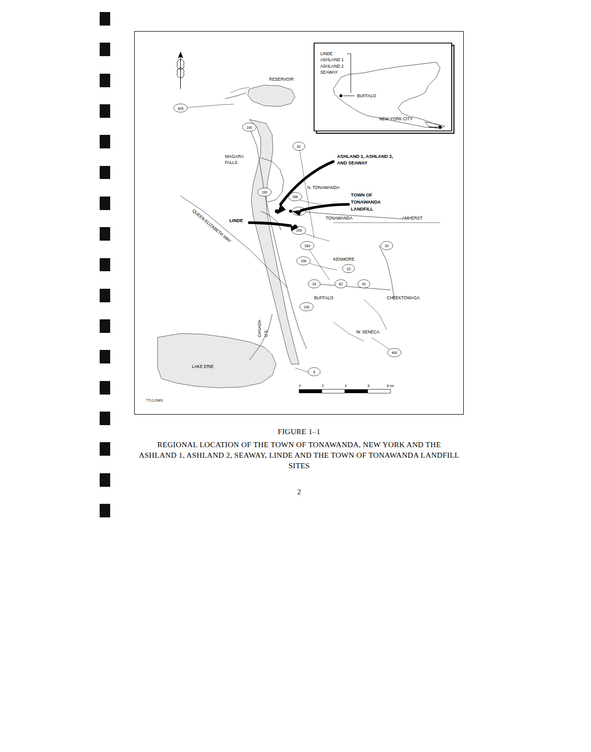Regional location map of the Town of Tonawanda, New York Map showing the Niagara River corridor between Niagara Falls and Buffalo, New York, with arrows pointing to the Ashland 1, Ashland 2, Seaway, Linde, and Town of Tonawanda Landfill sites. An inset map of New York State shows the site locations near Buffalo relative to New York City. BUFFALO LINDE ASHLAND 1 ASHLAND 2 SEAWAY NEW YORK CITY LAKE ERIE RESERVOIR QUEEN ELIZABETH WAY CANADA U.S. 405 190 62 190 266 290 265 384 198 33 82 33 90 90 190 5 400 NIAGARA FALLS N. TONAWANDA TONAWANDA AMHERST KENMORE BUFFALO CHEEKTOWAGA W. SENECA ASHLAND 1, ASHLAND 2, AND SEAWAY TOWN OF TONAWANDA LANDFILL LINDE 0 2 4 6 8 mi TTL1.DWG
FIGURE 1–1 REGIONAL LOCATION OF THE TOWN OF TONAWANDA, NEW YORK AND THE
ASHLAND 1, ASHLAND 2, SEAWAY, LINDE AND THE TOWN OF TONAWANDA LANDFILL SITES
2